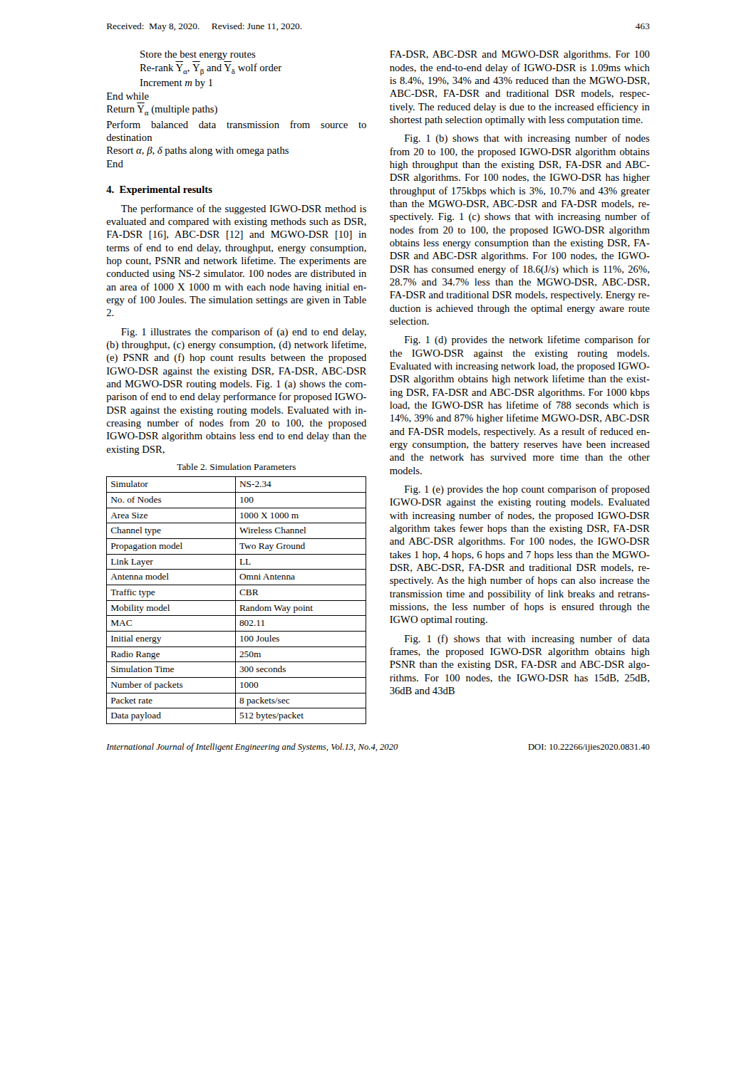Received: May 8, 2020. Revised: June 11, 2020. 463
Store the best energy routes
Re-rank Yα, Yβ and Yδ wolf order
Increment m by 1
End while
Return Yα (multiple paths)
Perform balanced data transmission from source to destination
Resort α, β, δ paths along with omega paths
End
4. Experimental results
The performance of the suggested IGWO-DSR method is evaluated and compared with existing methods such as DSR, FA-DSR [16], ABC-DSR [12] and MGWO-DSR [10] in terms of end to end delay, throughput, energy consumption, hop count, PSNR and network lifetime. The experiments are conducted using NS-2 simulator. 100 nodes are distributed in an area of 1000 X 1000 m with each node having initial energy of 100 Joules. The simulation settings are given in Table 2.
Fig. 1 illustrates the comparison of (a) end to end delay, (b) throughput, (c) energy consumption, (d) network lifetime, (e) PSNR and (f) hop count results between the proposed IGWO-DSR against the existing DSR, FA-DSR, ABC-DSR and MGWO-DSR routing models. Fig. 1 (a) shows the comparison of end to end delay performance for proposed IGWO-DSR against the existing routing models. Evaluated with increasing number of nodes from 20 to 100, the proposed IGWO-DSR algorithm obtains less end to end delay than the existing DSR,
Table 2. Simulation Parameters
| Simulator | NS-2.34 |
| No. of Nodes | 100 |
| Area Size | 1000 X 1000 m |
| Channel type | Wireless Channel |
| Propagation model | Two Ray Ground |
| Link Layer | LL |
| Antenna model | Omni Antenna |
| Traffic type | CBR |
| Mobility model | Random Way point |
| MAC | 802.11 |
| Initial energy | 100 Joules |
| Radio Range | 250m |
| Simulation Time | 300 seconds |
| Number of packets | 1000 |
| Packet rate | 8 packets/sec |
| Data payload | 512 bytes/packet |
FA-DSR, ABC-DSR and MGWO-DSR algorithms. For 100 nodes, the end-to-end delay of IGWO-DSR is 1.09ms which is 8.4%, 19%, 34% and 43% reduced than the MGWO-DSR, ABC-DSR, FA-DSR and traditional DSR models, respectively. The reduced delay is due to the increased efficiency in shortest path selection optimally with less computation time.
Fig. 1 (b) shows that with increasing number of nodes from 20 to 100, the proposed IGWO-DSR algorithm obtains high throughput than the existing DSR, FA-DSR and ABC-DSR algorithms. For 100 nodes, the IGWO-DSR has higher throughput of 175kbps which is 3%, 10.7% and 43% greater than the MGWO-DSR, ABC-DSR and FA-DSR models, respectively. Fig. 1 (c) shows that with increasing number of nodes from 20 to 100, the proposed IGWO-DSR algorithm obtains less energy consumption than the existing DSR, FA-DSR and ABC-DSR algorithms. For 100 nodes, the IGWO-DSR has consumed energy of 18.6(J/s) which is 11%, 26%, 28.7% and 34.7% less than the MGWO-DSR, ABC-DSR, FA-DSR and traditional DSR models, respectively. Energy reduction is achieved through the optimal energy aware route selection.
Fig. 1 (d) provides the network lifetime comparison for the IGWO-DSR against the existing routing models. Evaluated with increasing network load, the proposed IGWO-DSR algorithm obtains high network lifetime than the existing DSR, FA-DSR and ABC-DSR algorithms. For 1000 kbps load, the IGWO-DSR has lifetime of 788 seconds which is 14%, 39% and 87% higher lifetime MGWO-DSR, ABC-DSR and FA-DSR models, respectively. As a result of reduced energy consumption, the battery reserves have been increased and the network has survived more time than the other models.
Fig. 1 (e) provides the hop count comparison of proposed IGWO-DSR against the existing routing models. Evaluated with increasing number of nodes, the proposed IGWO-DSR algorithm takes fewer hops than the existing DSR, FA-DSR and ABC-DSR algorithms. For 100 nodes, the IGWO-DSR takes 1 hop, 4 hops, 6 hops and 7 hops less than the MGWO-DSR, ABC-DSR, FA-DSR and traditional DSR models, respectively. As the high number of hops can also increase the transmission time and possibility of link breaks and retransmissions, the less number of hops is ensured through the IGWO optimal routing.
Fig. 1 (f) shows that with increasing number of data frames, the proposed IGWO-DSR algorithm obtains high PSNR than the existing DSR, FA-DSR and ABC-DSR algorithms. For 100 nodes, the IGWO-DSR has 15dB, 25dB, 36dB and 43dB
International Journal of Intelligent Engineering and Systems, Vol.13, No.4, 2020 DOI: 10.22266/ijies2020.0831.40